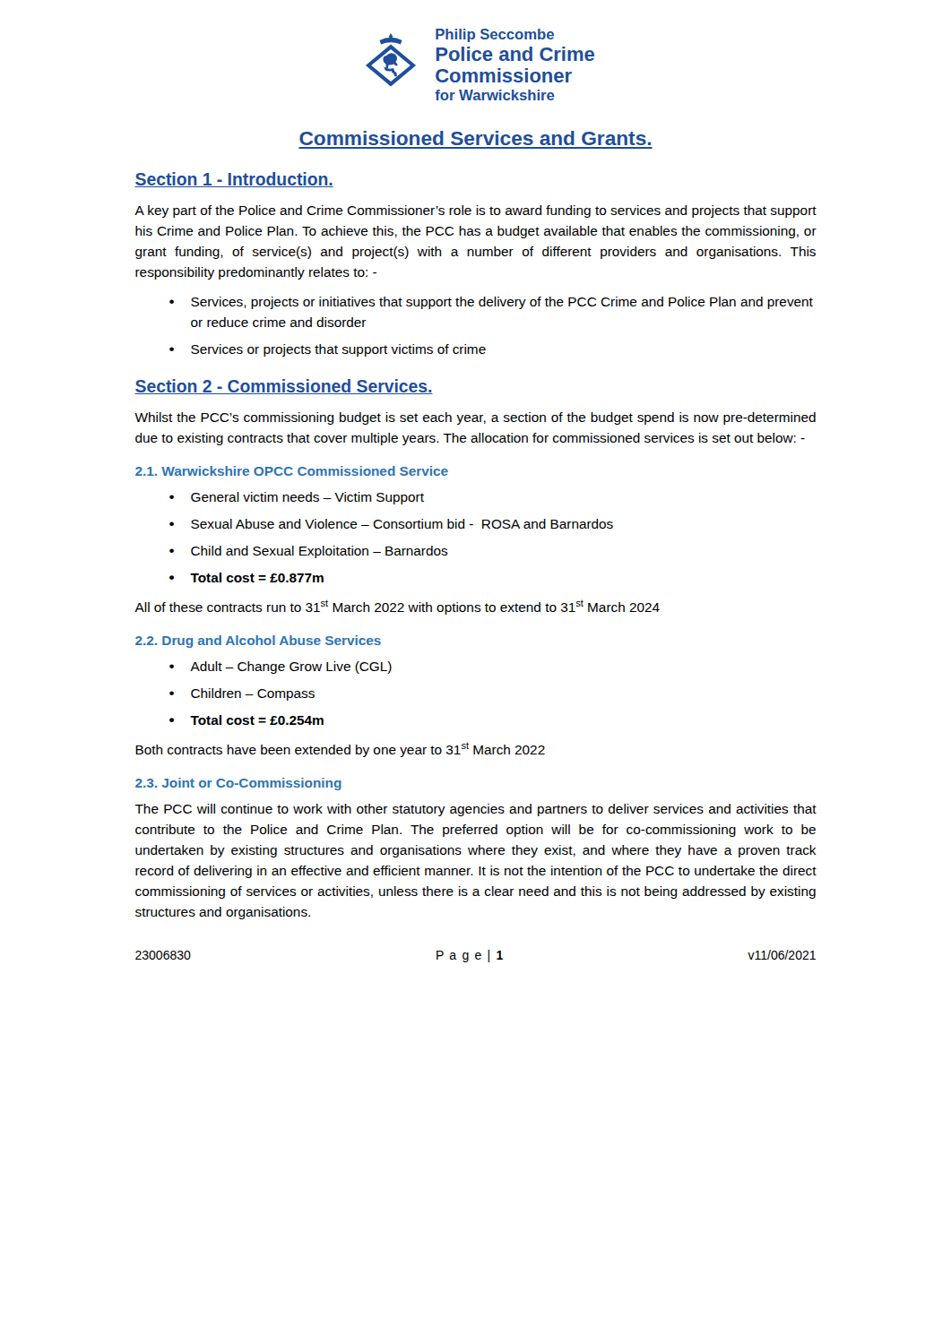Philip Seccombe
Police and Crime
Commissioner
for Warwickshire
Commissioned Services and Grants.
Section 1 - Introduction.
A key part of the Police and Crime Commissioner’s role is to award funding to services and projects that support his Crime and Police Plan. To achieve this, the PCC has a budget available that enables the commissioning, or grant funding, of service(s) and project(s) with a number of different providers and organisations. This responsibility predominantly relates to: -
Services, projects or initiatives that support the delivery of the PCC Crime and Police Plan and prevent or reduce crime and disorder
Services or projects that support victims of crime
Section 2 - Commissioned Services.
Whilst the PCC’s commissioning budget is set each year, a section of the budget spend is now pre-determined due to existing contracts that cover multiple years. The allocation for commissioned services is set out below: -
2.1. Warwickshire OPCC Commissioned Service
General victim needs – Victim Support
Sexual Abuse and Violence – Consortium bid - ROSA and Barnardos
Child and Sexual Exploitation – Barnardos
Total cost = £0.877m
All of these contracts run to 31st March 2022 with options to extend to 31st March 2024
2.2. Drug and Alcohol Abuse Services
Adult – Change Grow Live (CGL)
Children – Compass
Total cost = £0.254m
Both contracts have been extended by one year to 31st March 2022
2.3. Joint or Co-Commissioning
The PCC will continue to work with other statutory agencies and partners to deliver services and activities that contribute to the Police and Crime Plan. The preferred option will be for co-commissioning work to be undertaken by existing structures and organisations where they exist, and where they have a proven track record of delivering in an effective and efficient manner. It is not the intention of the PCC to undertake the direct commissioning of services or activities, unless there is a clear need and this is not being addressed by existing structures and organisations.
23006830
P a g e | 1
v11/06/2021